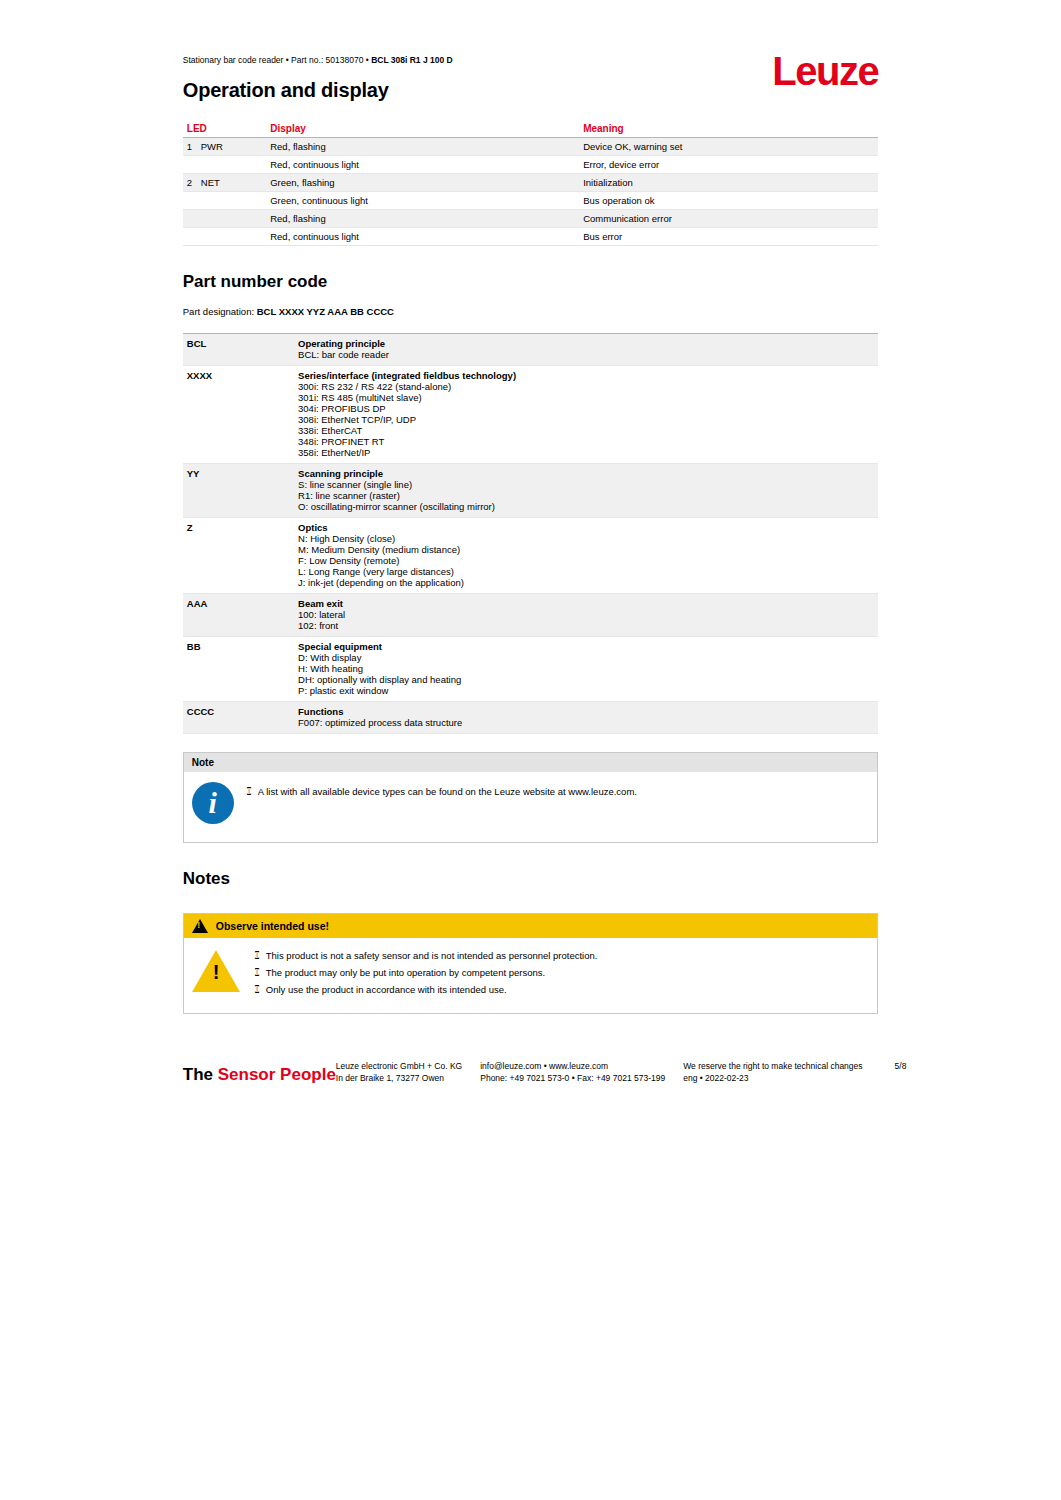Stationary bar code reader • Part no.: 50138070 • BCL 308i R1 J 100 D
Operation and display
Leuze
| LED | Display | Meaning |
| --- | --- | --- |
| 1 PWR | Red, flashing | Device OK, warning set |
| | Red, continuous light | Error, device error |
| 2 NET | Green, flashing | Initialization |
| | Green, continuous light | Bus operation ok |
| | Red, flashing | Communication error |
| | Red, continuous light | Bus error |
Part number code
Part designation: BCL XXXX YYZ AAA BB CCCC
| BCL | Operating principle BCL: bar code reader |
| XXXX | Series/interface (integrated fieldbus technology) 300i: RS 232 / RS 422 (stand-alone) 301i: RS 485 (multiNet slave) 304i: PROFIBUS DP 308i: EtherNet TCP/IP, UDP 338i: EtherCAT 348i: PROFINET RT 358i: EtherNet/IP |
| YY | Scanning principle S: line scanner (single line) R1: line scanner (raster) O: oscillating-mirror scanner (oscillating mirror) |
| Z | Optics N: High Density (close) M: Medium Density (medium distance) F: Low Density (remote) L: Long Range (very large distances) J: ink-jet (depending on the application) |
| AAA | Beam exit 100: lateral 102: front |
| BB | Special equipment D: With display H: With heating DH: optionally with display and heating P: plastic exit window |
| CCCC | Functions F007: optimized process data structure |
Note
i
A list with all available device types can be found on the Leuze website at www.leuze.com.
Notes
Observe intended use!
This product is not a safety sensor and is not intended as personnel protection.
The product may only be put into operation by competent persons.
Only use the product in accordance with its intended use.
The Sensor People
Leuze electronic GmbH + Co. KG
In der Braike 1, 73277 Owen
info@leuze.com • www.leuze.com
Phone: +49 7021 573-0 • Fax: +49 7021 573-199
We reserve the right to make technical changes
eng • 2022-02-23
5/8